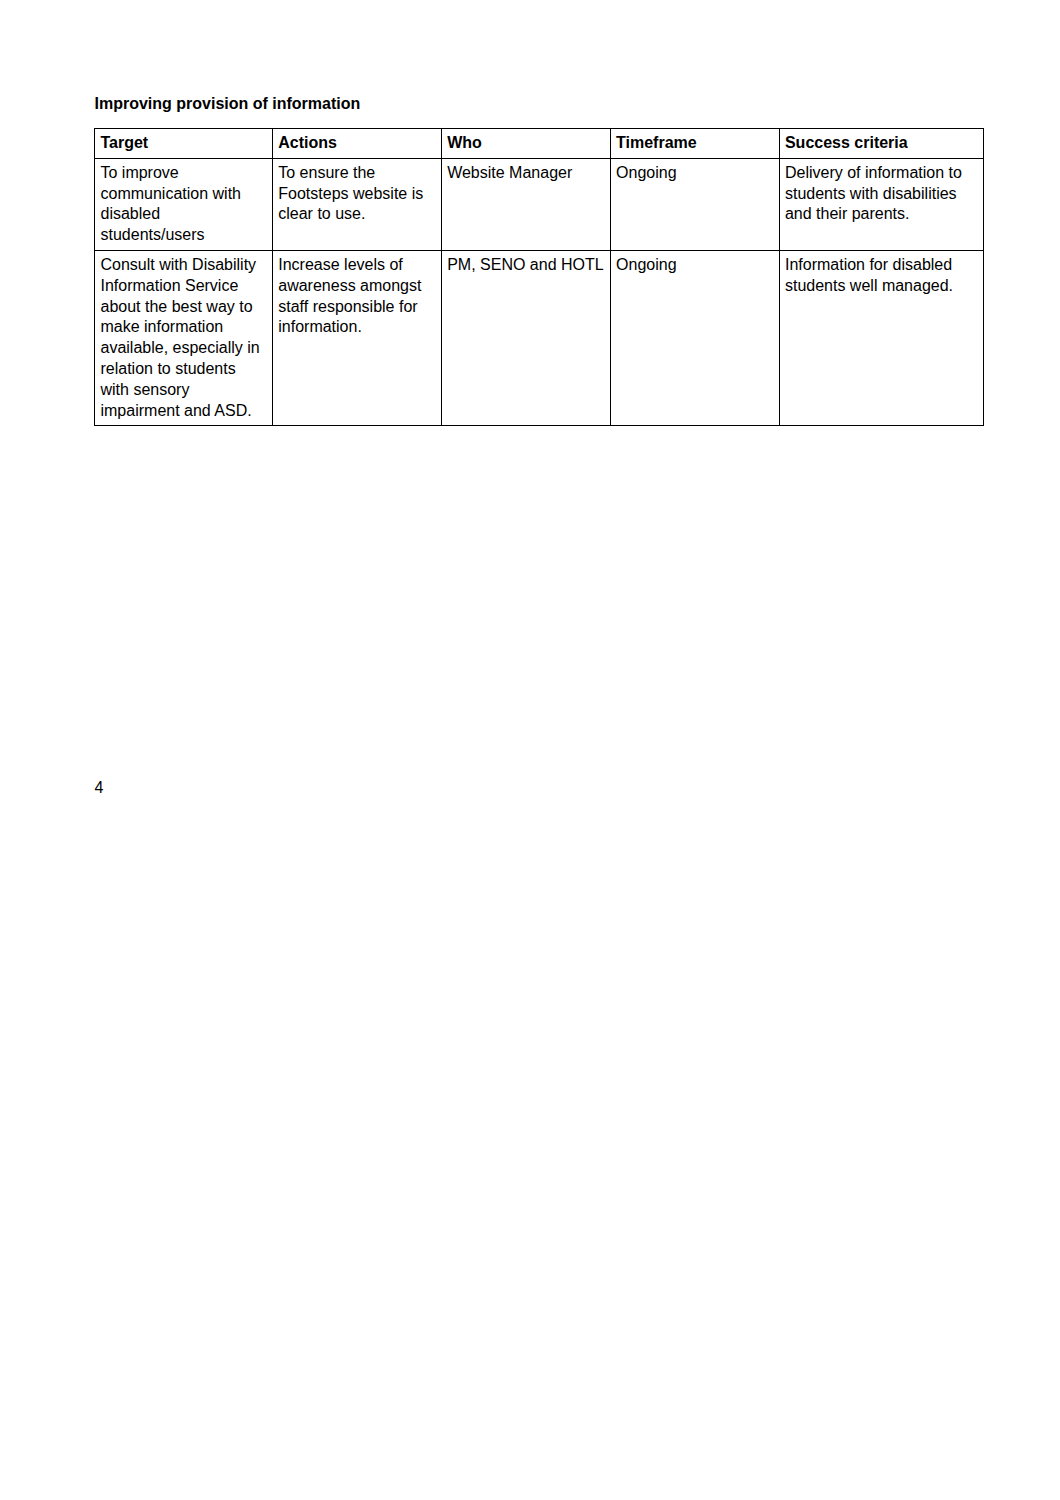Improving provision of information
| Target | Actions | Who | Timeframe | Success criteria |
| --- | --- | --- | --- | --- |
| To improve communication with disabled students/users | To ensure the Footsteps website is clear to use. | Website Manager | Ongoing | Delivery of information to students with disabilities and their parents. |
| Consult with Disability Information Service about the best way to make information available, especially in relation to students with sensory impairment and ASD. | Increase levels of awareness amongst staff responsible for information. | PM, SENO and HOTL | Ongoing | Information for disabled students well managed. |
4